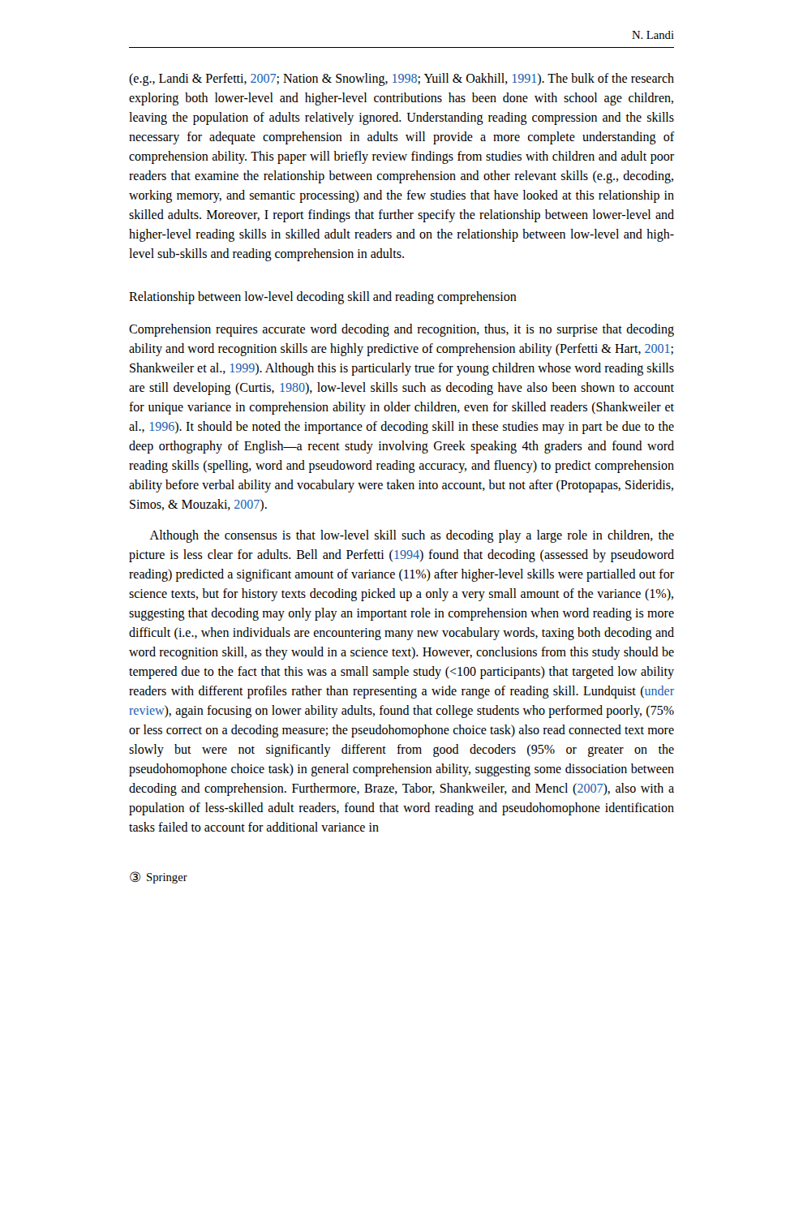N. Landi
(e.g., Landi & Perfetti, 2007; Nation & Snowling, 1998; Yuill & Oakhill, 1991). The bulk of the research exploring both lower-level and higher-level contributions has been done with school age children, leaving the population of adults relatively ignored. Understanding reading compression and the skills necessary for adequate comprehension in adults will provide a more complete understanding of comprehension ability. This paper will briefly review findings from studies with children and adult poor readers that examine the relationship between comprehension and other relevant skills (e.g., decoding, working memory, and semantic processing) and the few studies that have looked at this relationship in skilled adults. Moreover, I report findings that further specify the relationship between lower-level and higher-level reading skills in skilled adult readers and on the relationship between low-level and high-level sub-skills and reading comprehension in adults.
Relationship between low-level decoding skill and reading comprehension
Comprehension requires accurate word decoding and recognition, thus, it is no surprise that decoding ability and word recognition skills are highly predictive of comprehension ability (Perfetti & Hart, 2001; Shankweiler et al., 1999). Although this is particularly true for young children whose word reading skills are still developing (Curtis, 1980), low-level skills such as decoding have also been shown to account for unique variance in comprehension ability in older children, even for skilled readers (Shankweiler et al., 1996). It should be noted the importance of decoding skill in these studies may in part be due to the deep orthography of English—a recent study involving Greek speaking 4th graders and found word reading skills (spelling, word and pseudoword reading accuracy, and fluency) to predict comprehension ability before verbal ability and vocabulary were taken into account, but not after (Protopapas, Sideridis, Simos, & Mouzaki, 2007).
Although the consensus is that low-level skill such as decoding play a large role in children, the picture is less clear for adults. Bell and Perfetti (1994) found that decoding (assessed by pseudoword reading) predicted a significant amount of variance (11%) after higher-level skills were partialled out for science texts, but for history texts decoding picked up a only a very small amount of the variance (1%), suggesting that decoding may only play an important role in comprehension when word reading is more difficult (i.e., when individuals are encountering many new vocabulary words, taxing both decoding and word recognition skill, as they would in a science text). However, conclusions from this study should be tempered due to the fact that this was a small sample study (<100 participants) that targeted low ability readers with different profiles rather than representing a wide range of reading skill. Lundquist (under review), again focusing on lower ability adults, found that college students who performed poorly, (75% or less correct on a decoding measure; the pseudohomophone choice task) also read connected text more slowly but were not significantly different from good decoders (95% or greater on the pseudohomophone choice task) in general comprehension ability, suggesting some dissociation between decoding and comprehension. Furthermore, Braze, Tabor, Shankweiler, and Mencl (2007), also with a population of less-skilled adult readers, found that word reading and pseudohomophone identification tasks failed to account for additional variance in
③ Springer